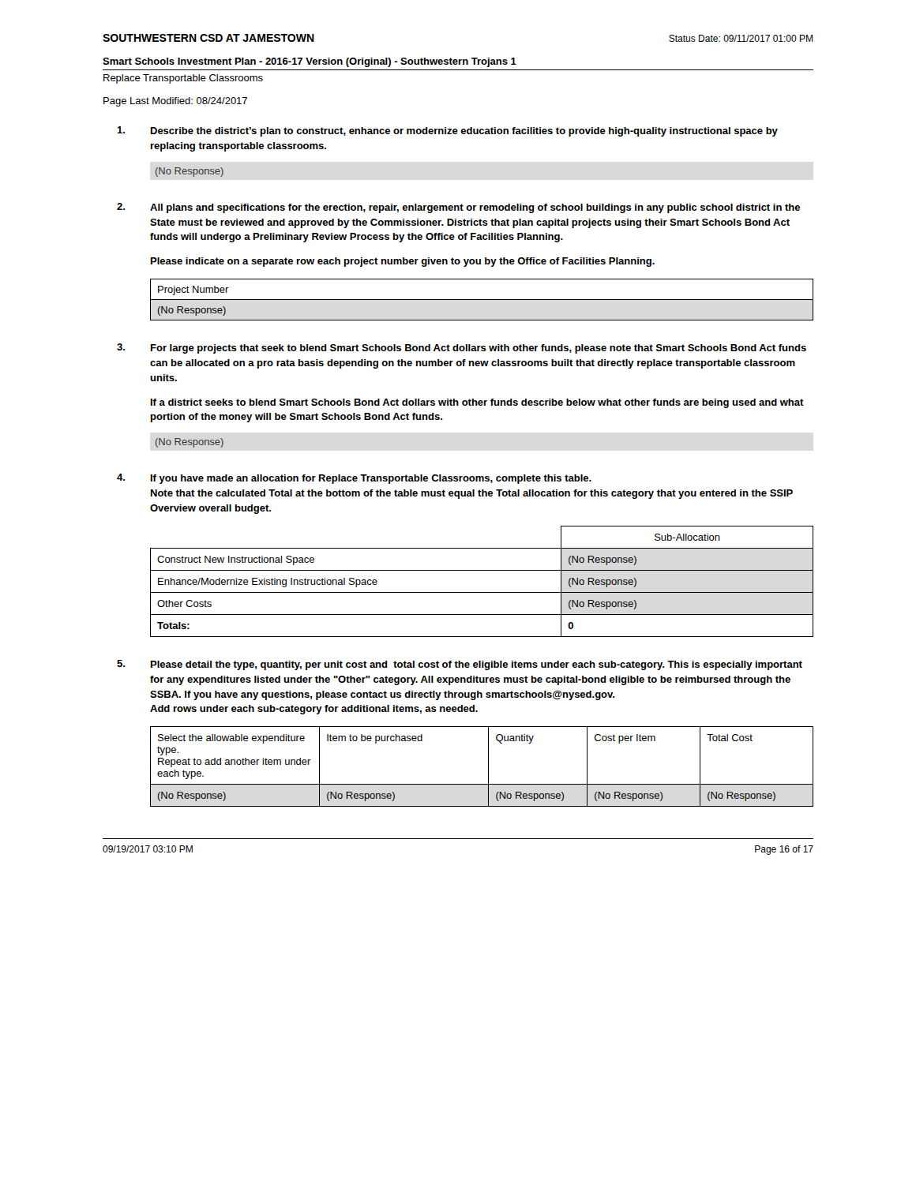SOUTHWESTERN CSD AT JAMESTOWN
Status Date: 09/11/2017 01:00 PM
Smart Schools Investment Plan - 2016-17 Version (Original) - Southwestern Trojans 1
Replace Transportable Classrooms
Page Last Modified: 08/24/2017
1.
Describe the district’s plan to construct, enhance or modernize education facilities to provide high-quality instructional space by replacing transportable classrooms.
(No Response)
2.
All plans and specifications for the erection, repair, enlargement or remodeling of school buildings in any public school district in the State must be reviewed and approved by the Commissioner. Districts that plan capital projects using their Smart Schools Bond Act funds will undergo a Preliminary Review Process by the Office of Facilities Planning.
Please indicate on a separate row each project number given to you by the Office of Facilities Planning.
| Project Number |
| --- |
| (No Response) |
3.
For large projects that seek to blend Smart Schools Bond Act dollars with other funds, please note that Smart Schools Bond Act funds can be allocated on a pro rata basis depending on the number of new classrooms built that directly replace transportable classroom units.
If a district seeks to blend Smart Schools Bond Act dollars with other funds describe below what other funds are being used and what portion of the money will be Smart Schools Bond Act funds.
(No Response)
4.
If you have made an allocation for Replace Transportable Classrooms, complete this table.
Note that the calculated Total at the bottom of the table must equal the Total allocation for this category that you entered in the SSIP Overview overall budget.
| | Sub-Allocation |
| --- | --- |
| Construct New Instructional Space | (No Response) |
| Enhance/Modernize Existing Instructional Space | (No Response) |
| Other Costs | (No Response) |
| Totals: | 0 |
5.
Please detail the type, quantity, per unit cost and total cost of the eligible items under each sub-category. This is especially important for any expenditures listed under the "Other" category. All expenditures must be capital-bond eligible to be reimbursed through the SSBA. If you have any questions, please contact us directly through smartschools@nysed.gov.
Add rows under each sub-category for additional items, as needed.
| Select the allowable expenditure type. Repeat to add another item under each type. | Item to be purchased | Quantity | Cost per Item | Total Cost |
| --- | --- | --- | --- | --- |
| (No Response) | (No Response) | (No Response) | (No Response) | (No Response) |
09/19/2017 03:10 PM
Page 16 of 17